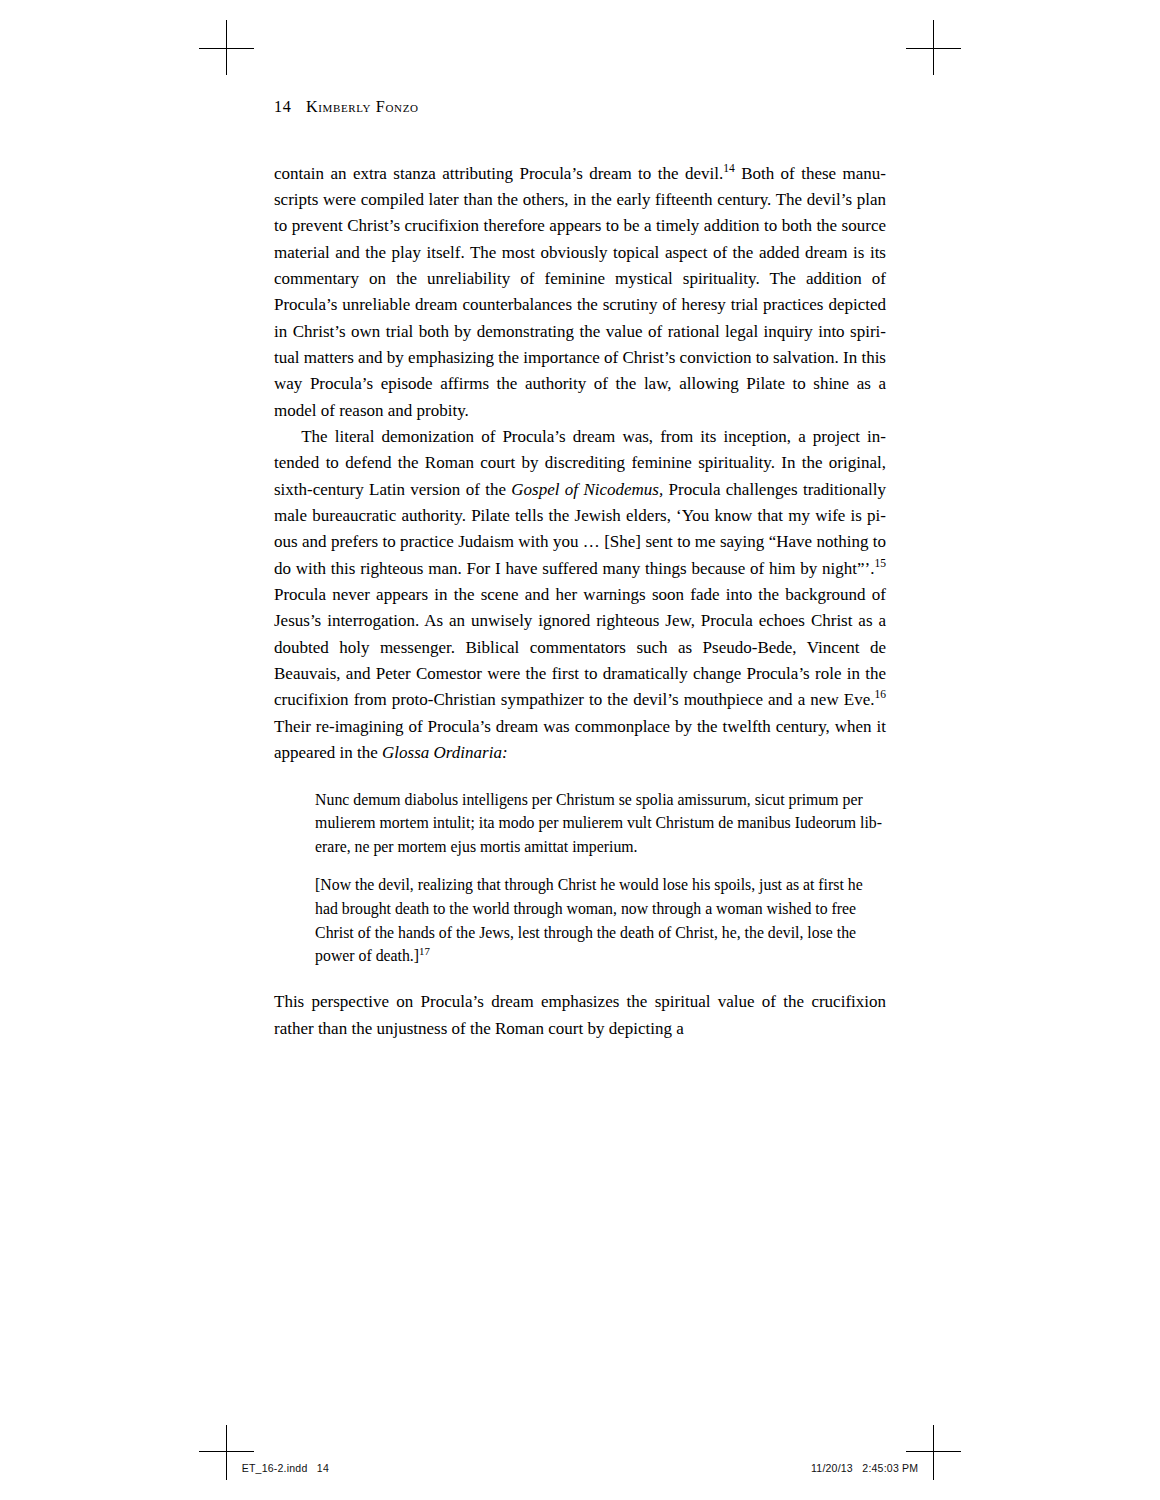14 Kimberly Fonzo
contain an extra stanza attributing Procula’s dream to the devil.14 Both of these manuscripts were compiled later than the others, in the early fifteenth century. The devil’s plan to prevent Christ’s crucifixion therefore appears to be a timely addition to both the source material and the play itself. The most obviously topical aspect of the added dream is its commentary on the unreliability of feminine mystical spirituality. The addition of Procula’s unreliable dream counterbalances the scrutiny of heresy trial practices depicted in Christ’s own trial both by demonstrating the value of rational legal inquiry into spiritual matters and by emphasizing the importance of Christ’s conviction to salvation. In this way Procula’s episode affirms the authority of the law, allowing Pilate to shine as a model of reason and probity.
The literal demonization of Procula’s dream was, from its inception, a project intended to defend the Roman court by discrediting feminine spirituality. In the original, sixth-century Latin version of the Gospel of Nicodemus, Procula challenges traditionally male bureaucratic authority. Pilate tells the Jewish elders, ‘You know that my wife is pious and prefers to practice Judaism with you … [She] sent to me saying “Have nothing to do with this righteous man. For I have suffered many things because of him by night”’.15 Procula never appears in the scene and her warnings soon fade into the background of Jesus’s interrogation. As an unwisely ignored righteous Jew, Procula echoes Christ as a doubted holy messenger. Biblical commentators such as Pseudo-Bede, Vincent de Beauvais, and Peter Comestor were the first to dramatically change Procula’s role in the crucifixion from proto-Christian sympathizer to the devil’s mouthpiece and a new Eve.16 Their re-imagining of Procula’s dream was commonplace by the twelfth century, when it appeared in the Glossa Ordinaria:
Nunc demum diabolus intelligens per Christum se spolia amissurum, sicut primum per mulierem mortem intulit; ita modo per mulierem vult Christum de manibus Iudeorum liberare, ne per mortem ejus mortis amittat imperium.
[Now the devil, realizing that through Christ he would lose his spoils, just as at first he had brought death to the world through woman, now through a woman wished to free Christ of the hands of the Jews, lest through the death of Christ, he, the devil, lose the power of death.]17
This perspective on Procula’s dream emphasizes the spiritual value of the crucifixion rather than the unjustness of the Roman court by depicting a
ET_16-2.indd 14
11/20/13 2:45:03 PM